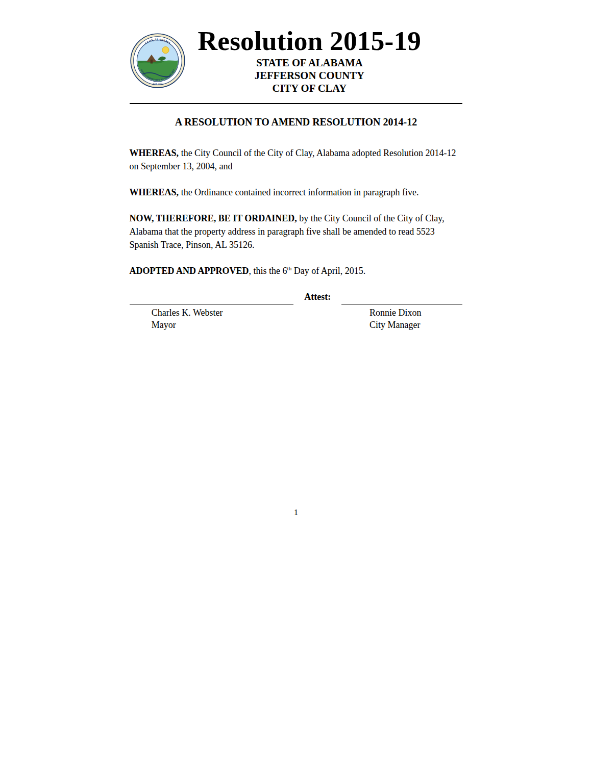CLAY, ALABAMA WITH COMMUNITY AT THE HEART EST. 2000
Resolution 2015-19
STATE OF ALABAMA
JEFFERSON COUNTY
CITY OF CLAY
A RESOLUTION TO AMEND RESOLUTION 2014-12
WHEREAS, the City Council of the City of Clay, Alabama adopted Resolution 2014-12 on September 13, 2004, and
WHEREAS, the Ordinance contained incorrect information in paragraph five.
NOW, THEREFORE, BE IT ORDAINED, by the City Council of the City of Clay, Alabama that the property address in paragraph five shall be amended to read 5523 Spanish Trace, Pinson, AL 35126.
ADOPTED AND APPROVED, this the 6th Day of April, 2015.
Attest:
Charles K. Webster
Mayor
Ronnie Dixon
City Manager
1